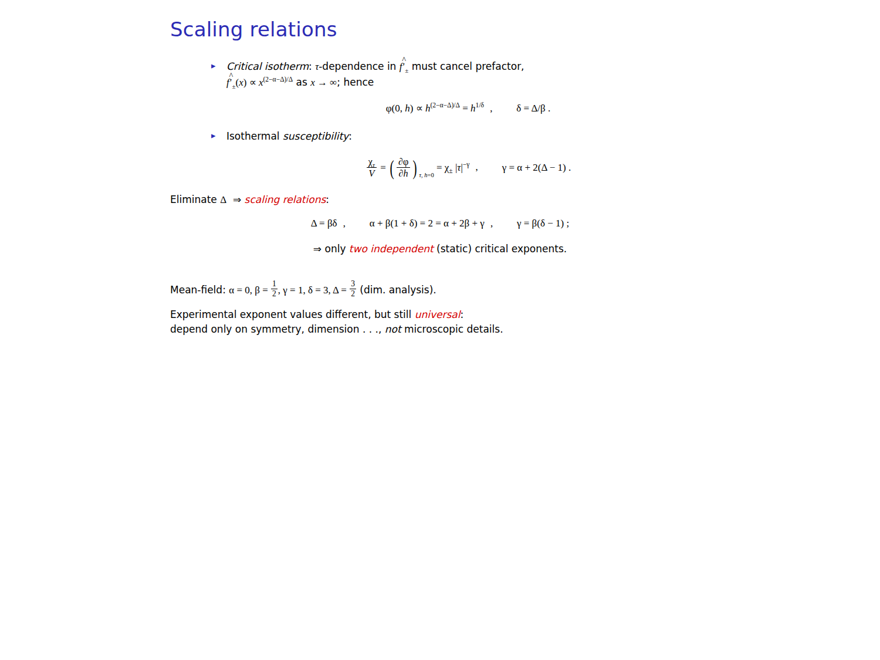Scaling relations
Critical isotherm: τ-dependence in ^f′± must cancel prefactor,
^f′±(x) ∝ x(2−α−Δ)/Δ as x → ∞; hence
φ(0, h) ∝ h(2−α−Δ)/Δ = h1/δ , δ = Δ/β .
Isothermal susceptibility:
χτ V = (∂φ∂h) τ, h=0 = χ± |τ|−γ , γ = α + 2(Δ − 1) .
Eliminate Δ ⇒ scaling relations:
Δ = βδ , α + β(1 + δ) = 2 = α + 2β + γ , γ = β(δ − 1) ;
⇒ only two independent (static) critical exponents.
Mean-field: α = 0, β = 12, γ = 1, δ = 3, Δ = 32 (dim. analysis).
Experimental exponent values different, but still universal:
depend only on symmetry, dimension . . ., not microscopic details.